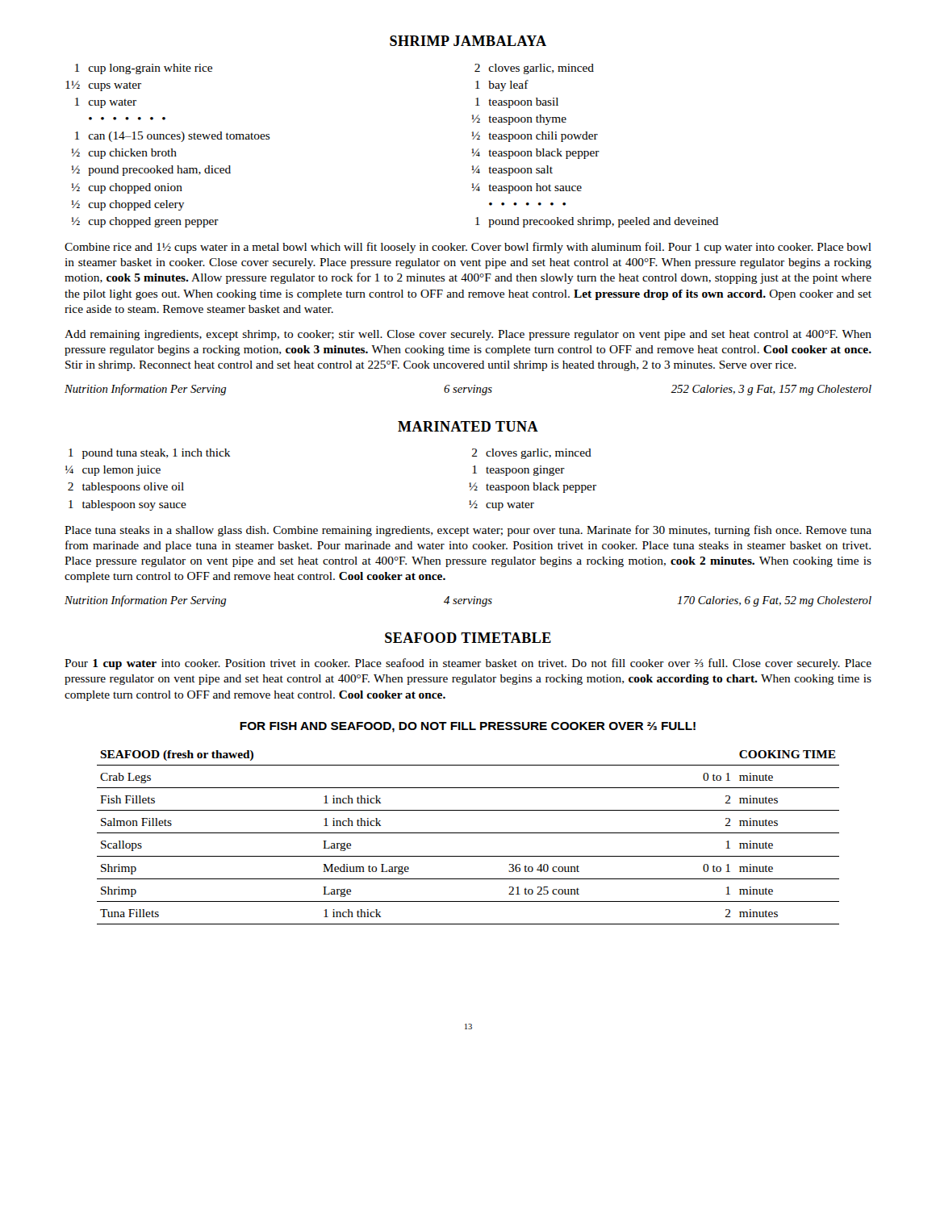SHRIMP JAMBALAYA
| 1 | cup long-grain white rice | 2 | cloves garlic, minced |
| 1 ½ | cups water | 1 | bay leaf |
| 1 | cup water | 1 | teaspoon basil |
| | • • • • • • • | ½ | teaspoon thyme |
| 1 | can (14–15 ounces) stewed tomatoes | ½ | teaspoon chili powder |
| ½ | cup chicken broth | ¼ | teaspoon black pepper |
| ½ | pound precooked ham, diced | ¼ | teaspoon salt |
| ½ | cup chopped onion | ¼ | teaspoon hot sauce |
| ½ | cup chopped celery | | • • • • • • • |
| ½ | cup chopped green pepper | 1 | pound precooked shrimp, peeled and deveined |
Combine rice and 1½ cups water in a metal bowl which will fit loosely in cooker. Cover bowl firmly with aluminum foil. Pour 1 cup water into cooker. Place bowl in steamer basket in cooker. Close cover securely. Place pressure regulator on vent pipe and set heat control at 400°F. When pressure regulator begins a rocking motion, cook 5 minutes. Allow pressure regulator to rock for 1 to 2 minutes at 400°F and then slowly turn the heat control down, stopping just at the point where the pilot light goes out. When cooking time is complete turn control to OFF and remove heat control. Let pressure drop of its own accord. Open cooker and set rice aside to steam. Remove steamer basket and water.
Add remaining ingredients, except shrimp, to cooker; stir well. Close cover securely. Place pressure regulator on vent pipe and set heat control at 400°F. When pressure regulator begins a rocking motion, cook 3 minutes. When cooking time is complete turn control to OFF and remove heat control. Cool cooker at once. Stir in shrimp. Reconnect heat control and set heat control at 225°F. Cook uncovered until shrimp is heated through, 2 to 3 minutes. Serve over rice.
Nutrition Information Per Serving 6 servings 252 Calories, 3 g Fat, 157 mg Cholesterol
MARINATED TUNA
| 1 | pound tuna steak, 1 inch thick | 2 | cloves garlic, minced |
| ¼ | cup lemon juice | 1 | teaspoon ginger |
| 2 | tablespoons olive oil | ½ | teaspoon black pepper |
| 1 | tablespoon soy sauce | ½ | cup water |
Place tuna steaks in a shallow glass dish. Combine remaining ingredients, except water; pour over tuna. Marinate for 30 minutes, turning fish once. Remove tuna from marinade and place tuna in steamer basket. Pour marinade and water into cooker. Position trivet in cooker. Place tuna steaks in steamer basket on trivet. Place pressure regulator on vent pipe and set heat control at 400°F. When pressure regulator begins a rocking motion, cook 2 minutes. When cooking time is complete turn control to OFF and remove heat control. Cool cooker at once.
Nutrition Information Per Serving 4 servings 170 Calories, 6 g Fat, 52 mg Cholesterol
SEAFOOD TIMETABLE
Pour 1 cup water into cooker. Position trivet in cooker. Place seafood in steamer basket on trivet. Do not fill cooker over ⅔ full. Close cover securely. Place pressure regulator on vent pipe and set heat control at 400°F. When pressure regulator begins a rocking motion, cook according to chart. When cooking time is complete turn control to OFF and remove heat control. Cool cooker at once.
FOR FISH AND SEAFOOD, DO NOT FILL PRESSURE COOKER OVER ⅔ FULL!
| SEAFOOD (fresh or thawed) | | | COOKING TIME |
| --- | --- | --- | --- |
| Crab Legs | | | 0 to 1 | minute |
| Fish Fillets | 1 inch thick | | 2 | minutes |
| Salmon Fillets | 1 inch thick | | 2 | minutes |
| Scallops | Large | | 1 | minute |
| Shrimp | Medium to Large | 36 to 40 count | 0 to 1 | minute |
| Shrimp | Large | 21 to 25 count | 1 | minute |
| Tuna Fillets | 1 inch thick | | 2 | minutes |
13